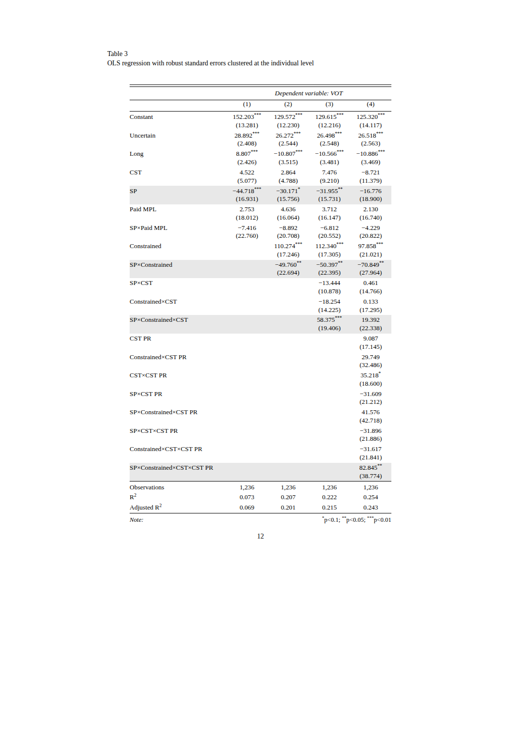Table 3 OLS regression with robust standard errors clustered at the individual level
| | Dependent variable: VOT |
| | (1) | (2) | (3) | (4) |
| Constant | 152.203 *** | 129.572 *** | 129.615 *** | 125.320 *** |
| | (13.281) | (12.230) | (12.216) | (14.117) |
| Uncertain | 28.892 *** | 26.272 *** | 26.498 *** | 26.518 *** |
| | (2.408) | (2.544) | (2.548) | (2.563) |
| Long | 8.807 *** | −10.807 *** | −10.566 *** | −10.886 *** |
| | (2.426) | (3.515) | (3.481) | (3.469) |
| CST | 4.522 | 2.864 | 7.476 | −8.721 |
| | (5.077) | (4.788) | (9.210) | (11.379) |
| SP | −44.718 *** | −30.171 * | −31.955 ** | −16.776 |
| | (16.931) | (15.756) | (15.731) | (18.900) |
| Paid MPL | 2.753 | 4.636 | 3.712 | 2.130 |
| | (18.012) | (16.064) | (16.147) | (16.740) |
| SP×Paid MPL | −7.416 | −8.892 | −6.812 | −4.229 |
| | (22.760) | (20.708) | (20.552) | (20.822) |
| Constrained | | 110.274 *** | 112.340 *** | 97.858 *** |
| | | (17.246) | (17.305) | (21.021) |
| SP×Constrained | | −49.760 ** | −50.397 ** | −70.849 ** |
| | | (22.694) | (22.395) | (27.964) |
| SP×CST | | | −13.444 | 0.461 |
| | | | (10.878) | (14.766) |
| Constrained×CST | | | −18.254 | 0.133 |
| | | | (14.225) | (17.295) |
| SP×Constrained×CST | | | 58.375 *** | 19.392 |
| | | | (19.406) | (22.338) |
| CST PR | | | | 9.087 |
| | | | | (17.145) |
| Constrained×CST PR | | | | 29.749 |
| | | | | (32.486) |
| CST×CST PR | | | | 35.218 * |
| | | | | (18.600) |
| SP×CST PR | | | | −31.609 |
| | | | | (21.212) |
| SP×Constrained×CST PR | | | | 41.576 |
| | | | | (42.718) |
| SP×CST×CST PR | | | | −31.896 |
| | | | | (21.886) |
| Constrained×CST×CST PR | | | | −31.617 |
| | | | | (21.841) |
| SP×Constrained×CST×CST PR | | | | 82.845 ** |
| | | | | (38.774) |
| Observations | 1,236 | 1,236 | 1,236 | 1,236 |
| R 2 | 0.073 | 0.207 | 0.222 | 0.254 |
| Adjusted R 2 | 0.069 | 0.201 | 0.215 | 0.243 |
| Note: | * p<0.1; ** p<0.05; *** p<0.01 |
12